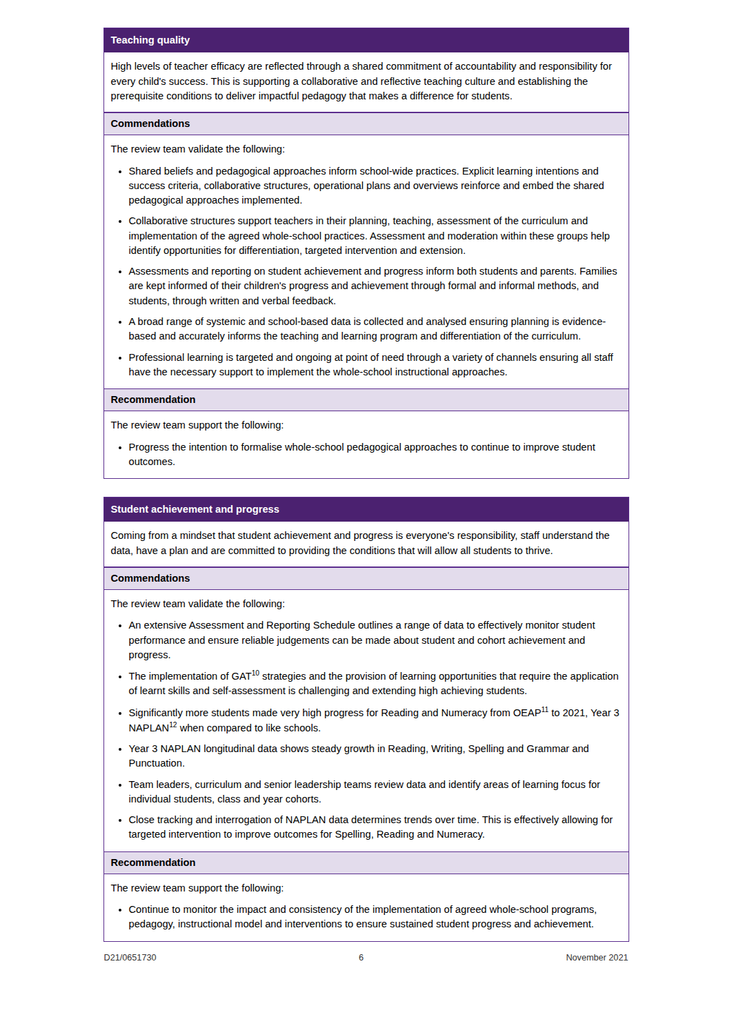Teaching quality
High levels of teacher efficacy are reflected through a shared commitment of accountability and responsibility for every child's success. This is supporting a collaborative and reflective teaching culture and establishing the prerequisite conditions to deliver impactful pedagogy that makes a difference for students.
Commendations
The review team validate the following:
Shared beliefs and pedagogical approaches inform school-wide practices. Explicit learning intentions and success criteria, collaborative structures, operational plans and overviews reinforce and embed the shared pedagogical approaches implemented.
Collaborative structures support teachers in their planning, teaching, assessment of the curriculum and implementation of the agreed whole-school practices. Assessment and moderation within these groups help identify opportunities for differentiation, targeted intervention and extension.
Assessments and reporting on student achievement and progress inform both students and parents. Families are kept informed of their children's progress and achievement through formal and informal methods, and students, through written and verbal feedback.
A broad range of systemic and school-based data is collected and analysed ensuring planning is evidence-based and accurately informs the teaching and learning program and differentiation of the curriculum.
Professional learning is targeted and ongoing at point of need through a variety of channels ensuring all staff have the necessary support to implement the whole-school instructional approaches.
Recommendation
The review team support the following:
Progress the intention to formalise whole-school pedagogical approaches to continue to improve student outcomes.
Student achievement and progress
Coming from a mindset that student achievement and progress is everyone's responsibility, staff understand the data, have a plan and are committed to providing the conditions that will allow all students to thrive.
Commendations
The review team validate the following:
An extensive Assessment and Reporting Schedule outlines a range of data to effectively monitor student performance and ensure reliable judgements can be made about student and cohort achievement and progress.
The implementation of GAT10 strategies and the provision of learning opportunities that require the application of learnt skills and self-assessment is challenging and extending high achieving students.
Significantly more students made very high progress for Reading and Numeracy from OEAP11 to 2021, Year 3 NAPLAN12 when compared to like schools.
Year 3 NAPLAN longitudinal data shows steady growth in Reading, Writing, Spelling and Grammar and Punctuation.
Team leaders, curriculum and senior leadership teams review data and identify areas of learning focus for individual students, class and year cohorts.
Close tracking and interrogation of NAPLAN data determines trends over time. This is effectively allowing for targeted intervention to improve outcomes for Spelling, Reading and Numeracy.
Recommendation
The review team support the following:
Continue to monitor the impact and consistency of the implementation of agreed whole-school programs, pedagogy, instructional model and interventions to ensure sustained student progress and achievement.
D21/0651730
6
November 2021